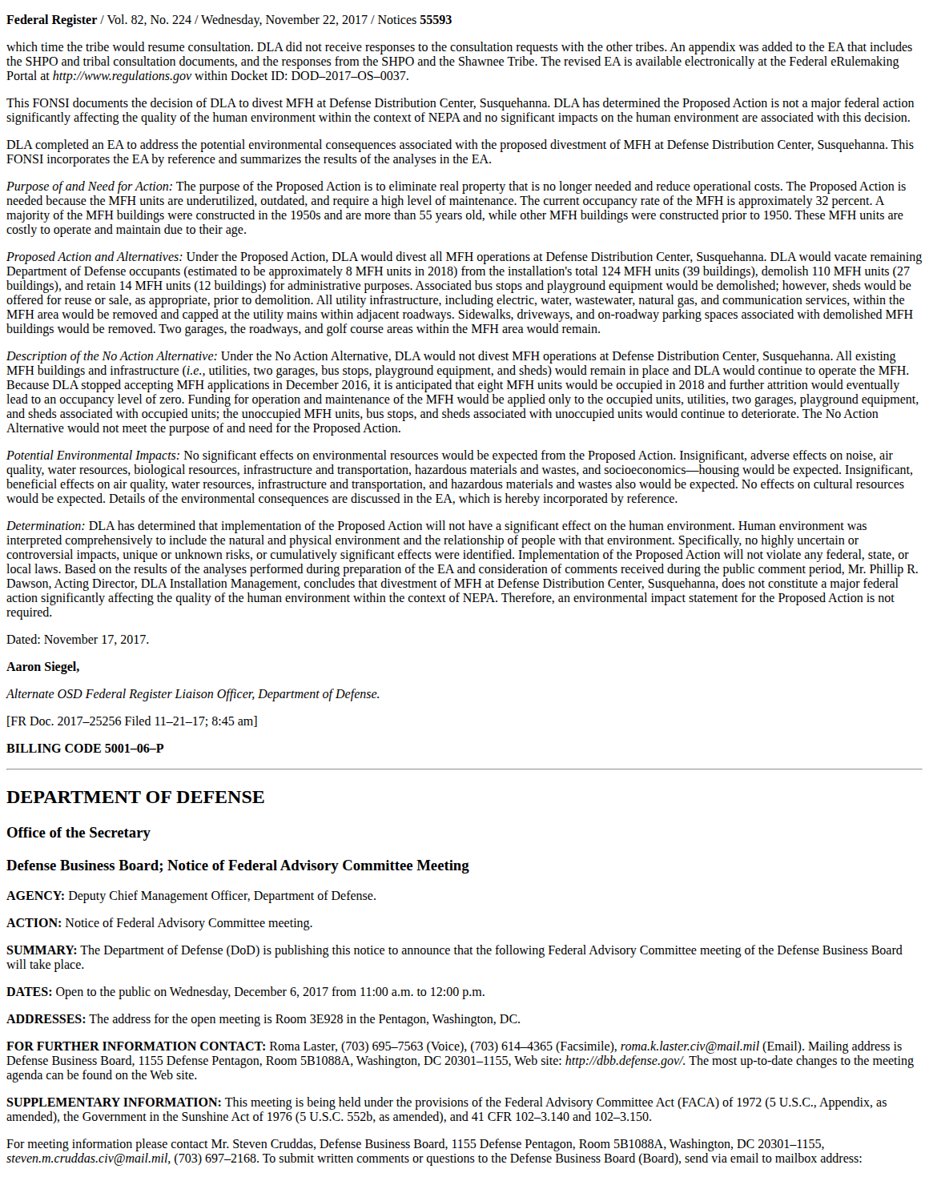Federal Register / Vol. 82, No. 224 / Wednesday, November 22, 2017 / Notices 55593
which time the tribe would resume consultation. DLA did not receive responses to the consultation requests with the other tribes. An appendix was added to the EA that includes the SHPO and tribal consultation documents, and the responses from the SHPO and the Shawnee Tribe. The revised EA is available electronically at the Federal eRulemaking Portal at http://www.regulations.gov within Docket ID: DOD–2017–OS–0037.
This FONSI documents the decision of DLA to divest MFH at Defense Distribution Center, Susquehanna. DLA has determined the Proposed Action is not a major federal action significantly affecting the quality of the human environment within the context of NEPA and no significant impacts on the human environment are associated with this decision.
DLA completed an EA to address the potential environmental consequences associated with the proposed divestment of MFH at Defense Distribution Center, Susquehanna. This FONSI incorporates the EA by reference and summarizes the results of the analyses in the EA.
Purpose of and Need for Action: The purpose of the Proposed Action is to eliminate real property that is no longer needed and reduce operational costs. The Proposed Action is needed because the MFH units are underutilized, outdated, and require a high level of maintenance. The current occupancy rate of the MFH is approximately 32 percent. A majority of the MFH buildings were constructed in the 1950s and are more than 55 years old, while other MFH buildings were constructed prior to 1950. These MFH units are costly to operate and maintain due to their age.
Proposed Action and Alternatives: Under the Proposed Action, DLA would divest all MFH operations at Defense Distribution Center, Susquehanna. DLA would vacate remaining Department of Defense occupants (estimated to be approximately 8 MFH units in 2018) from the installation's total 124 MFH units (39 buildings), demolish 110 MFH units (27 buildings), and retain 14 MFH units (12 buildings) for administrative purposes. Associated bus stops and playground equipment would be demolished; however, sheds would be offered for reuse or sale, as appropriate, prior to demolition. All utility infrastructure, including electric, water, wastewater, natural gas, and communication services, within the MFH area would be removed and capped at the utility mains within adjacent roadways. Sidewalks, driveways, and on-roadway parking spaces associated with demolished MFH buildings would be removed. Two garages, the roadways, and golf course areas within the MFH area would remain.
Description of the No Action Alternative: Under the No Action Alternative, DLA would not divest MFH operations at Defense Distribution Center, Susquehanna. All existing MFH buildings and infrastructure (i.e., utilities, two garages, bus stops, playground equipment, and sheds) would remain in place and DLA would continue to operate the MFH. Because DLA stopped accepting MFH applications in December 2016, it is anticipated that eight MFH units would be occupied in 2018 and further attrition would eventually lead to an occupancy level of zero. Funding for operation and maintenance of the MFH would be applied only to the occupied units, utilities, two garages, playground equipment, and sheds associated with occupied units; the unoccupied MFH units, bus stops, and sheds associated with unoccupied units would continue to deteriorate. The No Action Alternative would not meet the purpose of and need for the Proposed Action.
Potential Environmental Impacts: No significant effects on environmental resources would be expected from the Proposed Action. Insignificant, adverse effects on noise, air quality, water resources, biological resources, infrastructure and transportation, hazardous materials and wastes, and socioeconomics—housing would be expected. Insignificant, beneficial effects on air quality, water resources, infrastructure and transportation, and hazardous materials and wastes also would be expected. No effects on cultural resources would be expected. Details of the environmental consequences are discussed in the EA, which is hereby incorporated by reference.
Determination: DLA has determined that implementation of the Proposed Action will not have a significant effect on the human environment. Human environment was interpreted comprehensively to include the natural and physical environment and the relationship of people with that environment. Specifically, no highly uncertain or controversial impacts, unique or unknown risks, or cumulatively significant effects were identified. Implementation of the Proposed Action will not violate any federal, state, or local laws. Based on the results of the analyses performed during preparation of the EA and consideration of comments received during the public comment period, Mr. Phillip R. Dawson, Acting Director, DLA Installation Management, concludes that divestment of MFH at Defense Distribution Center, Susquehanna, does not constitute a major federal action significantly affecting the quality of the human environment within the context of NEPA. Therefore, an environmental impact statement for the Proposed Action is not required.
Dated: November 17, 2017.
Aaron Siegel,
Alternate OSD Federal Register Liaison Officer, Department of Defense.
[FR Doc. 2017–25256 Filed 11–21–17; 8:45 am]
BILLING CODE 5001–06–P
DEPARTMENT OF DEFENSE
Office of the Secretary
Defense Business Board; Notice of Federal Advisory Committee Meeting
AGENCY: Deputy Chief Management Officer, Department of Defense.
ACTION: Notice of Federal Advisory Committee meeting.
SUMMARY: The Department of Defense (DoD) is publishing this notice to announce that the following Federal Advisory Committee meeting of the Defense Business Board will take place.
DATES: Open to the public on Wednesday, December 6, 2017 from 11:00 a.m. to 12:00 p.m.
ADDRESSES: The address for the open meeting is Room 3E928 in the Pentagon, Washington, DC.
FOR FURTHER INFORMATION CONTACT: Roma Laster, (703) 695–7563 (Voice), (703) 614–4365 (Facsimile), roma.k.laster.civ@mail.mil (Email). Mailing address is Defense Business Board, 1155 Defense Pentagon, Room 5B1088A, Washington, DC 20301–1155, Web site: http://dbb.defense.gov/. The most up-to-date changes to the meeting agenda can be found on the Web site.
SUPPLEMENTARY INFORMATION: This meeting is being held under the provisions of the Federal Advisory Committee Act (FACA) of 1972 (5 U.S.C., Appendix, as amended), the Government in the Sunshine Act of 1976 (5 U.S.C. 552b, as amended), and 41 CFR 102–3.140 and 102–3.150.
For meeting information please contact Mr. Steven Cruddas, Defense Business Board, 1155 Defense Pentagon, Room 5B1088A, Washington, DC 20301–1155, steven.m.cruddas.civ@mail.mil, (703) 697–2168. To submit written comments or questions to the Defense Business Board (Board), send via email to mailbox address: